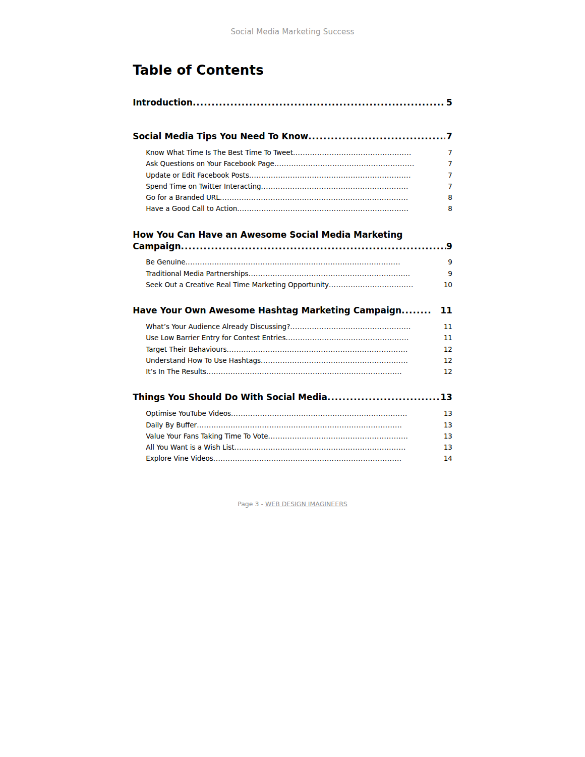Social Media Marketing Success
Table of Contents
Introduction .......................................................................... 5
Social Media Tips You Need To Know ....................................... 7
Know What Time Is The Best Time To Tweet ................................................. 7
Ask Questions on Your Facebook Page .......................................................... 7
Update or Edit Facebook Posts ................................................................... 7
Spend Time on Twitter Interacting ............................................................. 7
Go for a Branded URL .............................................................................. 8
Have a Good Call to Action ....................................................................... 8
How You Can Have an Awesome Social Media Marketing Campaign ................................................................................ 9
Be Genuine ......................................................................................... 9
Traditional Media Partnerships ................................................................... 9
Seek Out a Creative Real Time Marketing Opportunity ................................... 10
Have Your Own Awesome Hashtag Marketing Campaign ........ 11
What’s Your Audience Already Discussing? .................................................. 11
Use Low Barrier Entry for Contest Entries ................................................... 11
Target Their Behaviours ........................................................................... 12
Understand How To Use Hashtags ............................................................. 12
It’s In The Results ................................................................................. 12
Things You Should Do With Social Media ............................... 13
Optimise YouTube Videos ......................................................................... 13
Daily By Buffer ..................................................................................... 13
Value Your Fans Taking Time To Vote .......................................................... 13
All You Want is a Wish List ....................................................................... 13
Explore Vine Videos .............................................................................. 14
Page 3 - WEB DESIGN IMAGINEERS